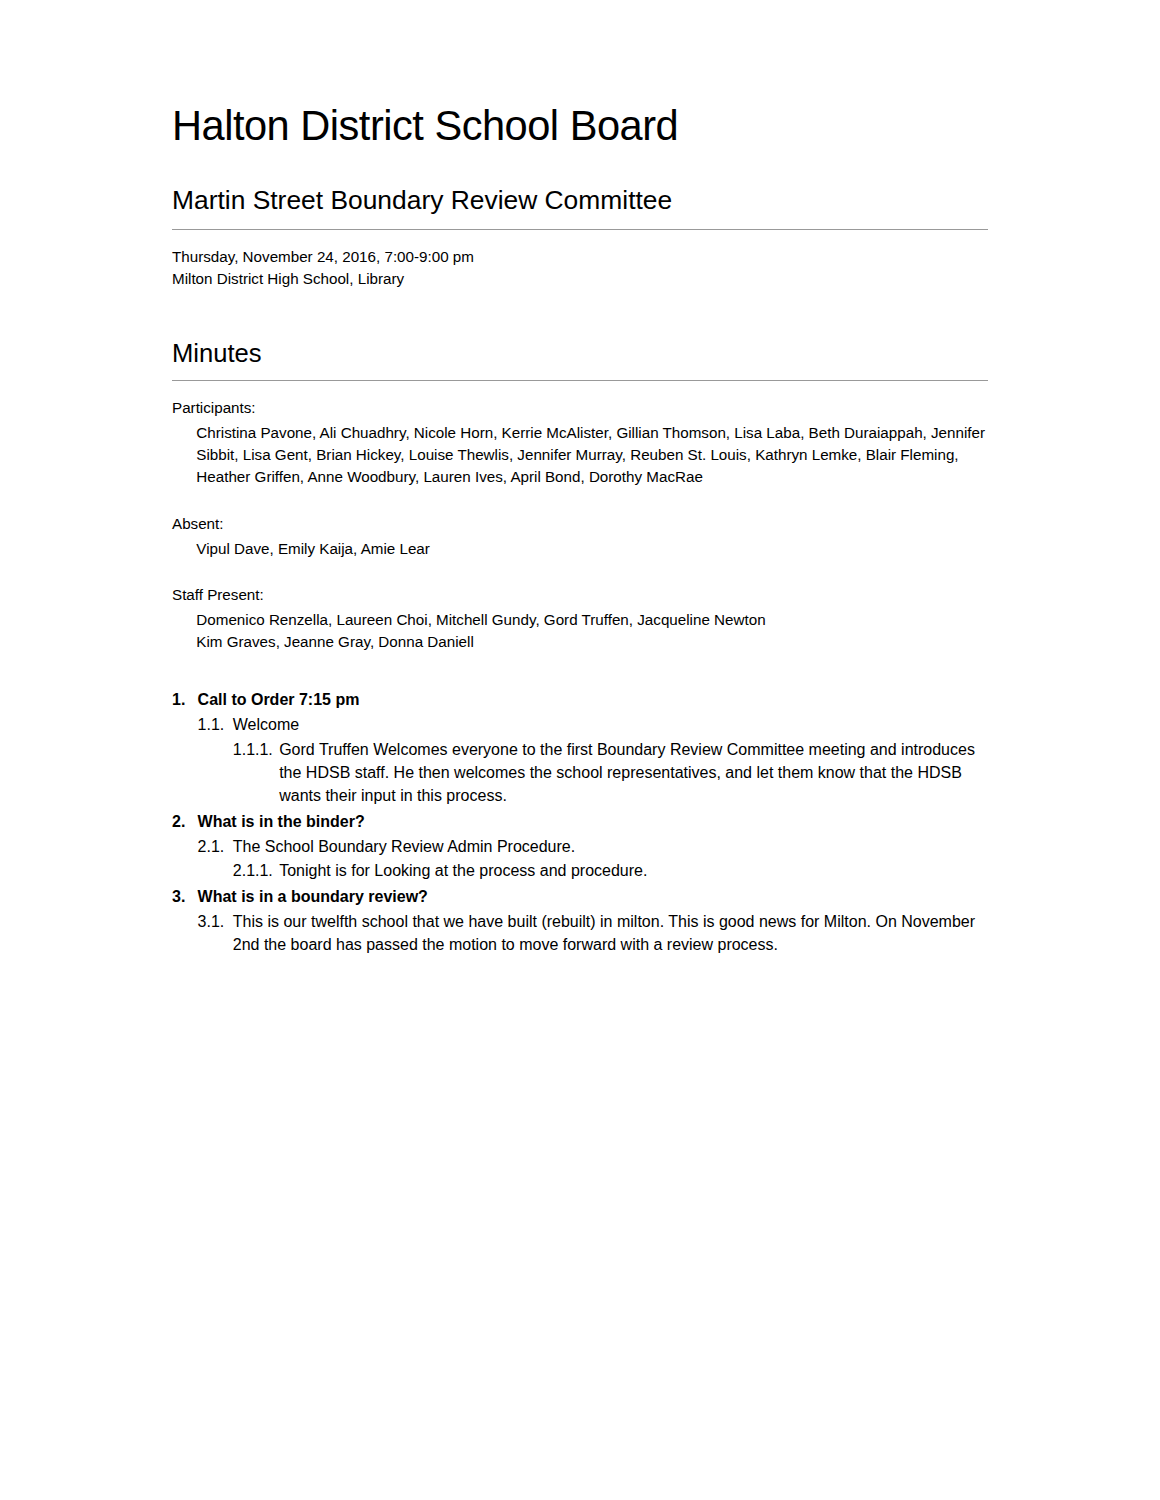Halton District School Board
Martin Street Boundary Review Committee
Thursday, November 24, 2016, 7:00-9:00 pm
Milton District High School, Library
Minutes
Participants:
Christina Pavone, Ali Chuadhry, Nicole Horn, Kerrie McAlister, Gillian Thomson, Lisa Laba, Beth Duraiappah, Jennifer Sibbit, Lisa Gent, Brian Hickey, Louise Thewlis, Jennifer Murray, Reuben St. Louis, Kathryn Lemke, Blair Fleming, Heather Griffen, Anne Woodbury, Lauren Ives, April Bond, Dorothy MacRae
Absent:
Vipul Dave, Emily Kaija, Amie Lear
Staff Present:
Domenico Renzella, Laureen Choi, Mitchell Gundy, Gord Truffen, Jacqueline Newton
Kim Graves, Jeanne Gray, Donna Daniell
1. Call to Order 7:15 pm
1.1. Welcome
1.1.1. Gord Truffen Welcomes everyone to the first Boundary Review Committee meeting and introduces the HDSB staff. He then welcomes the school representatives, and let them know that the HDSB wants their input in this process.
2. What is in the binder?
2.1. The School Boundary Review Admin Procedure.
2.1.1. Tonight is for Looking at the process and procedure.
3. What is in a boundary review?
3.1. This is our twelfth school that we have built (rebuilt) in milton. This is good news for Milton. On November 2nd the board has passed the motion to move forward with a review process.